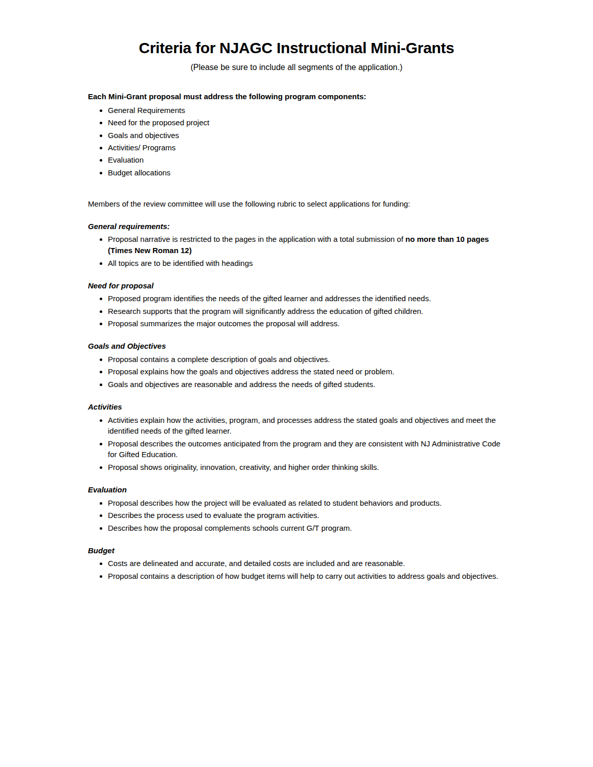Criteria for NJAGC Instructional Mini-Grants
(Please be sure to include all segments of the application.)
Each Mini-Grant proposal must address the following program components:
General Requirements
Need for the proposed project
Goals and objectives
Activities/ Programs
Evaluation
Budget allocations
Members of the review committee will use the following rubric to select applications for funding:
General requirements:
Proposal narrative is restricted to the pages in the application with a total submission of no more than 10 pages (Times New Roman 12)
All topics are to be identified with headings
Need for proposal
Proposed program identifies the needs of the gifted learner and addresses the identified needs.
Research supports that the program will significantly address the education of gifted children.
Proposal summarizes the major outcomes the proposal will address.
Goals and Objectives
Proposal contains a complete description of goals and objectives.
Proposal explains how the goals and objectives address the stated need or problem.
Goals and objectives are reasonable and address the needs of gifted students.
Activities
Activities explain how the activities, program, and processes address the stated goals and objectives and meet the identified needs of the gifted learner.
Proposal describes the outcomes anticipated from the program and they are consistent with NJ Administrative Code for Gifted Education.
Proposal shows originality, innovation, creativity, and higher order thinking skills.
Evaluation
Proposal describes how the project will be evaluated as related to student behaviors and products.
Describes the process used to evaluate the program activities.
Describes how the proposal complements schools current G/T program.
Budget
Costs are delineated and accurate, and detailed costs are included and are reasonable.
Proposal contains a description of how budget items will help to carry out activities to address goals and objectives.